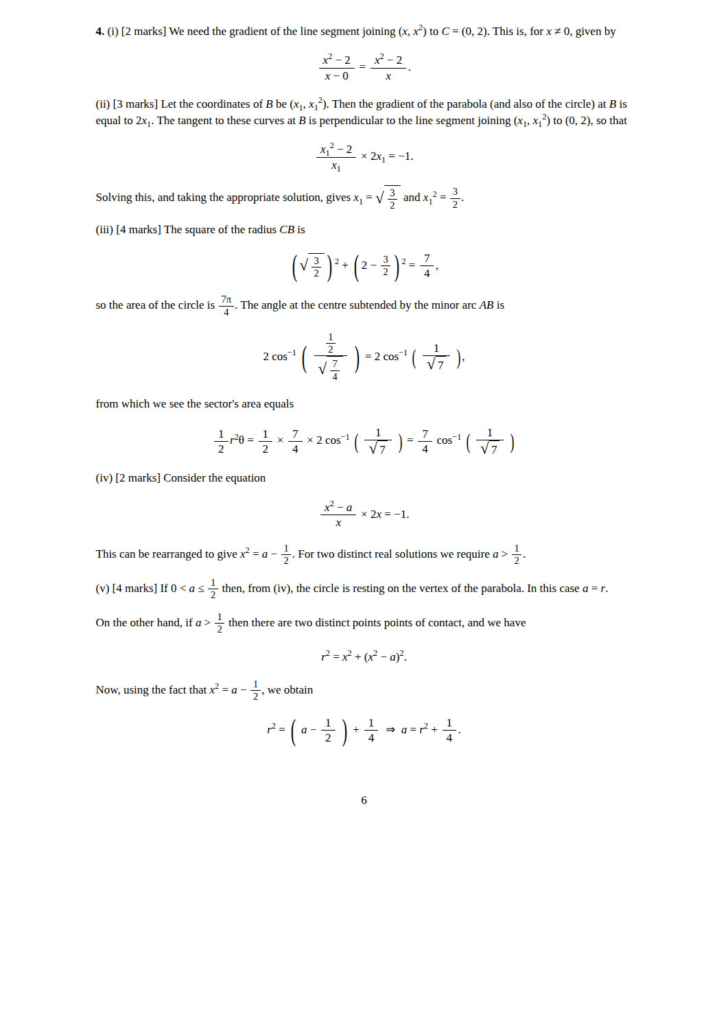4. (i) [2 marks] We need the gradient of the line segment joining (x, x2) to C = (0, 2). This is, for x ≠ 0, given by
x2 − 2 x − 0 = x2 − 2 x.
(ii) [3 marks] Let the coordinates of B be (x1, x12). Then the gradient of the parabola (and also of the circle) at B is equal to 2x1. The tangent to these curves at B is perpendicular to the line segment joining (x1, x12) to (0, 2), so that
x12 − 2 x1 × 2x1 = −1.
Solving this, and taking the appropriate solution, gives x1 = √32 and x12 = 32.
(iii) [4 marks] The square of the radius CB is
(√32) 2 + (2 − 32) 2 = 74,
so the area of the circle is 7π 4. The angle at the centre subtended by the minor arc AB is
2 cos−1 ( 12√74 ) = 2 cos−1 ( 1√7 ),
from which we see the sector's area equals
12 r2θ = 12 × 74 × 2 cos−1 ( 1√7 ) = 74 cos−1 ( 1√7 )
(iv) [2 marks] Consider the equation
x2 − a x × 2x = −1.
This can be rearranged to give x2 = a − 12. For two distinct real solutions we require a > 12.
(v) [4 marks] If 0 < a ≤ 12 then, from (iv), the circle is resting on the vertex of the parabola. In this case a = r.
On the other hand, if a > 12 then there are two distinct points points of contact, and we have
r2 = x2 + (x2 − a)2.
Now, using the fact that x2 = a − 12, we obtain
r2 = ( a − 12 ) + 14 ⇒ a = r2 + 14.
6